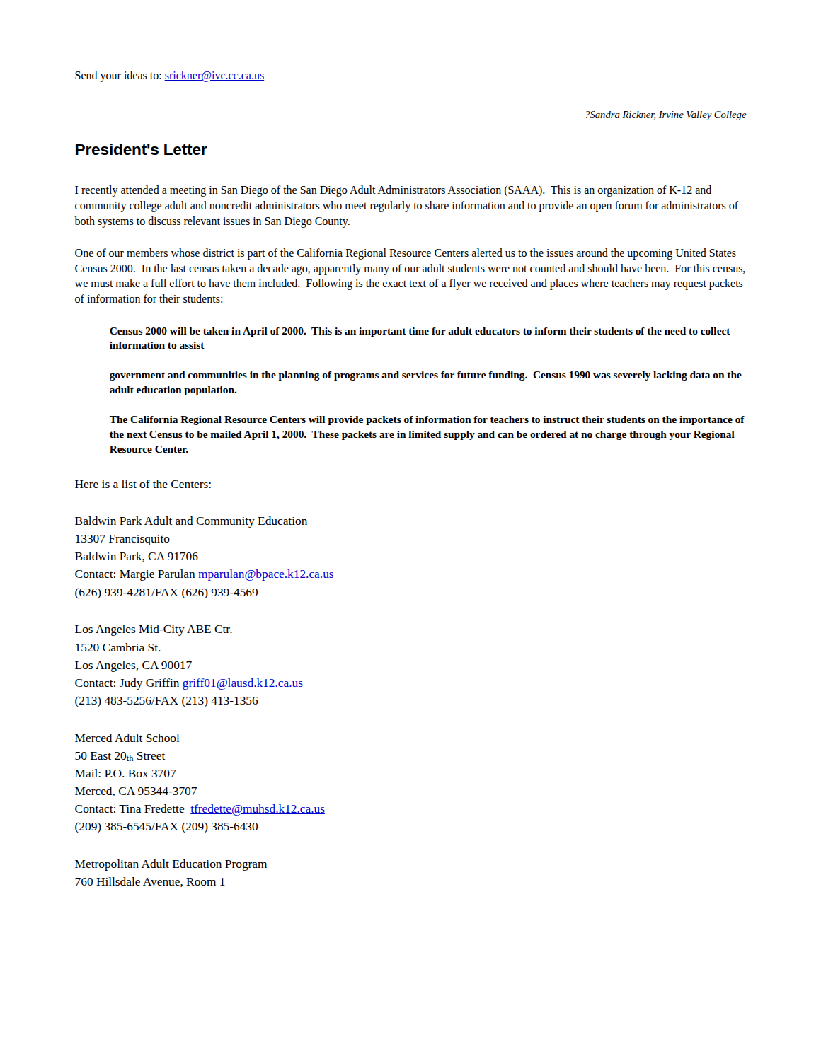Send your ideas to: srickner@ivc.cc.ca.us
?Sandra Rickner, Irvine Valley College
President's Letter
I recently attended a meeting in San Diego of the San Diego Adult Administrators Association (SAAA). This is an organization of K-12 and community college adult and noncredit administrators who meet regularly to share information and to provide an open forum for administrators of both systems to discuss relevant issues in San Diego County.
One of our members whose district is part of the California Regional Resource Centers alerted us to the issues around the upcoming United States Census 2000. In the last census taken a decade ago, apparently many of our adult students were not counted and should have been. For this census, we must make a full effort to have them included. Following is the exact text of a flyer we received and places where teachers may request packets of information for their students:
Census 2000 will be taken in April of 2000. This is an important time for adult educators to inform their students of the need to collect information to assist
government and communities in the planning of programs and services for future funding. Census 1990 was severely lacking data on the adult education population.
The California Regional Resource Centers will provide packets of information for teachers to instruct their students on the importance of the next Census to be mailed April 1, 2000. These packets are in limited supply and can be ordered at no charge through your Regional Resource Center.
Here is a list of the Centers:
Baldwin Park Adult and Community Education
13307 Francisquito
Baldwin Park, CA 91706
Contact: Margie Parulan mparulan@bpace.k12.ca.us
(626) 939-4281/FAX (626) 939-4569
Los Angeles Mid-City ABE Ctr.
1520 Cambria St.
Los Angeles, CA 90017
Contact: Judy Griffin griff01@lausd.k12.ca.us
(213) 483-5256/FAX (213) 413-1356
Merced Adult School
50 East 20th Street
Mail: P.O. Box 3707
Merced, CA 95344-3707
Contact: Tina Fredette tfredette@muhsd.k12.ca.us
(209) 385-6545/FAX (209) 385-6430
Metropolitan Adult Education Program
760 Hillsdale Avenue, Room 1